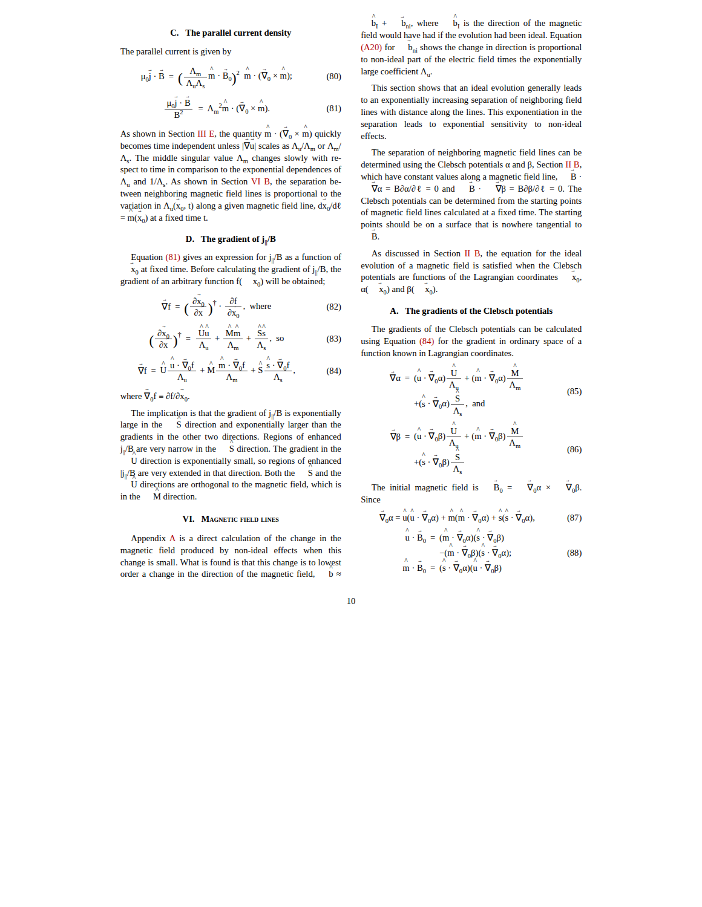C. The parallel current density
The parallel current is given by
μ0j · B = (Λm ΛuΛs m · B0)2 m · (∇0 × m);
(80)
μ0j · B B2 = Λm2m · (∇0 × m).
(81)
As shown in Section III E, the quantity m · (∇0 × m) quickly becomes time independent unless |∇u| scales as Λu/Λm or Λm/Λs. The middle singular value Λm changes slowly with respect to time in comparison to the exponential dependences of Λu and 1/Λs. As shown in Section VI B, the separation between neighboring magnetic field lines is proportional to the variation in Λu(x0, t) along a given magnetic field line, dx0/dℓ = m(x0) at a fixed time t.
D. The gradient of j||/B
Equation (81) gives an expression for j||/B as a function of x0 at fixed time. Before calculating the gradient of j||/B, the gradient of an arbitrary function f(x0) will be obtained;
∇f = (∂x0∂x)† · ∂f∂x0, where
(82)
(∂x0∂x)† = Uu Λu + Mm Λm + Ss Λs, so
(83)
∇f = Uu · ∇0f Λu + Mm · ∇0f Λm + Ss · ∇0f Λs,
(84)
where ∇0f ≡ ∂f/∂x0.
The implication is that the gradient of j||/B is exponentially large in the S direction and exponentially larger than the gradients in the other two directions. Regions of enhanced j||/B are very narrow in the S direction. The gradient in the U direction is exponentially small, so regions of enhanced |j||/B are very extended in that direction. Both the S and the U directions are orthogonal to the magnetic field, which is in the M direction.
VI. Magnetic field lines
Appendix A is a direct calculation of the change in the magnetic field produced by non-ideal effects when this change is small. What is found is that this change is to lowest order a change in the direction of the magnetic field, b ≈ bI + bni, where bI is the direction of the magnetic field would have had if the evolution had been ideal. Equation (A20) for bni shows the change in direction is proportional to non-ideal part of the electric field times the exponentially large coefficient Λu.
This section shows that an ideal evolution generally leads to an exponentially increasing separation of neighboring field lines with distance along the lines. This exponentiation in the separation leads to exponential sensitivity to non-ideal effects.
The separation of neighboring magnetic field lines can be determined using the Clebsch potentials α and β, Section II B, which have constant values along a magnetic field line, B · ∇α = B∂α/∂ℓ = 0 and B · ∇β = B∂β/∂ℓ = 0. The Clebsch potentials can be determined from the starting points of magnetic field lines calculated at a fixed time. The starting points should be on a surface that is nowhere tangential to B.
As discussed in Section II B, the equation for the ideal evolution of a magnetic field is satisfied when the Clebsch potentials are functions of the Lagrangian coordinates x0, α(x0) and β(x0).
A. The gradients of the Clebsch potentials
The gradients of the Clebsch potentials can be calculated using Equation (84) for the gradient in ordinary space of a function known in Lagrangian coordinates.
∇α = (u · ∇0α)UΛu + (m · ∇0α)MΛm
+(s · ∇0α)SΛs, and
(85)
∇β = (u · ∇0β)UΛu + (m · ∇0β)MΛm
+(s · ∇0β)SΛs
(86)
The initial magnetic field is B0 = ∇0α × ∇0β. Since
∇0α = u(u · ∇0α) + m(m · ∇0α) + s(s · ∇0α),
(87)
u · B0 = (m · ∇0α)(s · ∇0β)
−(m · ∇0β)(s · ∇0α);
m · B0 = (s · ∇0α)(u · ∇0β)
(88)
10